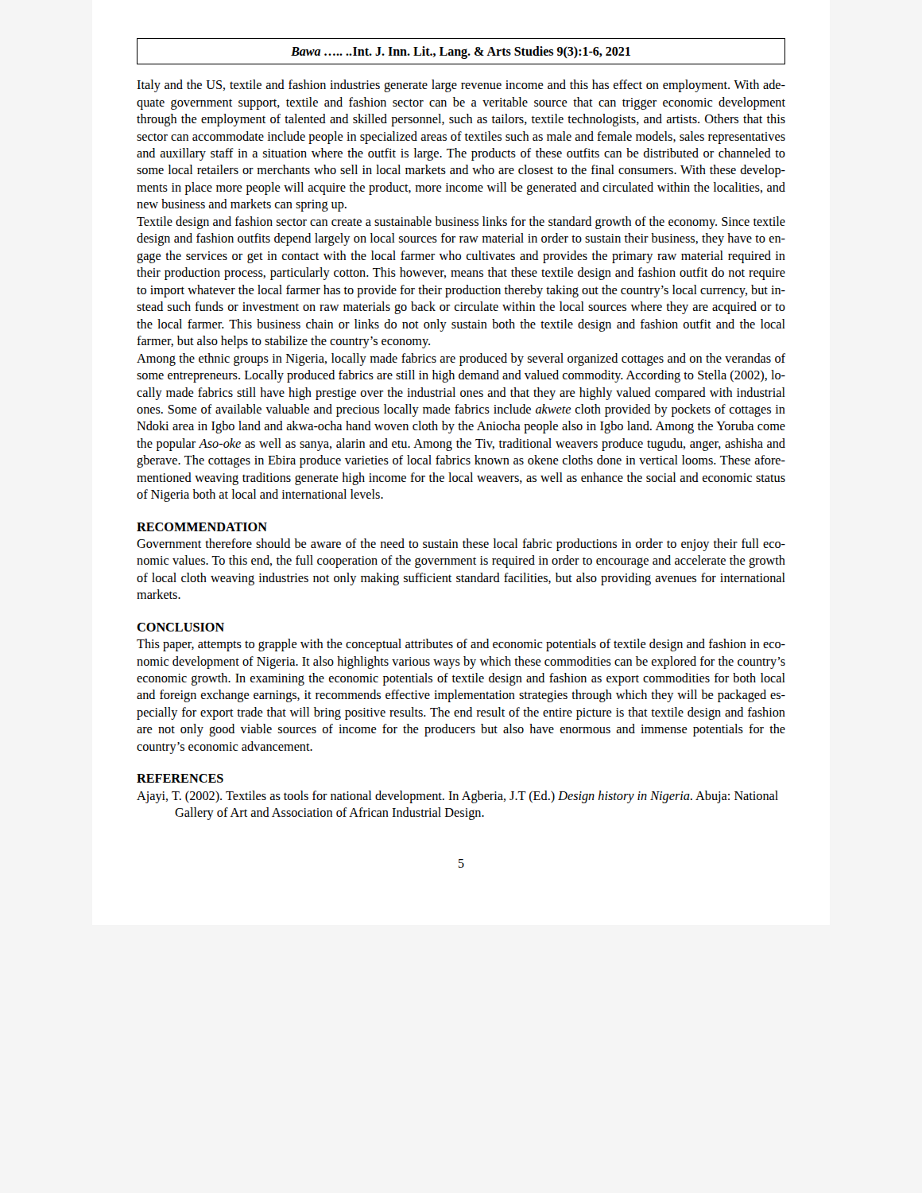Bawa ….. ..Int. J. Inn. Lit., Lang. & Arts Studies 9(3):1-6, 2021
Italy and the US, textile and fashion industries generate large revenue income and this has effect on employment. With adequate government support, textile and fashion sector can be a veritable source that can trigger economic development through the employment of talented and skilled personnel, such as tailors, textile technologists, and artists. Others that this sector can accommodate include people in specialized areas of textiles such as male and female models, sales representatives and auxillary staff in a situation where the outfit is large. The products of these outfits can be distributed or channeled to some local retailers or merchants who sell in local markets and who are closest to the final consumers. With these developments in place more people will acquire the product, more income will be generated and circulated within the localities, and new business and markets can spring up.
Textile design and fashion sector can create a sustainable business links for the standard growth of the economy. Since textile design and fashion outfits depend largely on local sources for raw material in order to sustain their business, they have to engage the services or get in contact with the local farmer who cultivates and provides the primary raw material required in their production process, particularly cotton. This however, means that these textile design and fashion outfit do not require to import whatever the local farmer has to provide for their production thereby taking out the country’s local currency, but instead such funds or investment on raw materials go back or circulate within the local sources where they are acquired or to the local farmer. This business chain or links do not only sustain both the textile design and fashion outfit and the local farmer, but also helps to stabilize the country’s economy.
Among the ethnic groups in Nigeria, locally made fabrics are produced by several organized cottages and on the verandas of some entrepreneurs. Locally produced fabrics are still in high demand and valued commodity. According to Stella (2002), locally made fabrics still have high prestige over the industrial ones and that they are highly valued compared with industrial ones. Some of available valuable and precious locally made fabrics include akwete cloth provided by pockets of cottages in Ndoki area in Igbo land and akwa-ocha hand woven cloth by the Aniocha people also in Igbo land. Among the Yoruba come the popular Aso-oke as well as sanya, alarin and etu. Among the Tiv, traditional weavers produce tugudu, anger, ashisha and gberave. The cottages in Ebira produce varieties of local fabrics known as okene cloths done in vertical looms. These aforementioned weaving traditions generate high income for the local weavers, as well as enhance the social and economic status of Nigeria both at local and international levels.
Recommendation
Government therefore should be aware of the need to sustain these local fabric productions in order to enjoy their full economic values. To this end, the full cooperation of the government is required in order to encourage and accelerate the growth of local cloth weaving industries not only making sufficient standard facilities, but also providing avenues for international markets.
Conclusion
This paper, attempts to grapple with the conceptual attributes of and economic potentials of textile design and fashion in economic development of Nigeria. It also highlights various ways by which these commodities can be explored for the country’s economic growth. In examining the economic potentials of textile design and fashion as export commodities for both local and foreign exchange earnings, it recommends effective implementation strategies through which they will be packaged especially for export trade that will bring positive results. The end result of the entire picture is that textile design and fashion are not only good viable sources of income for the producers but also have enormous and immense potentials for the country’s economic advancement.
References
Ajayi, T. (2002). Textiles as tools for national development. In Agberia, J.T (Ed.) Design history in Nigeria. Abuja: National Gallery of Art and Association of African Industrial Design.
5